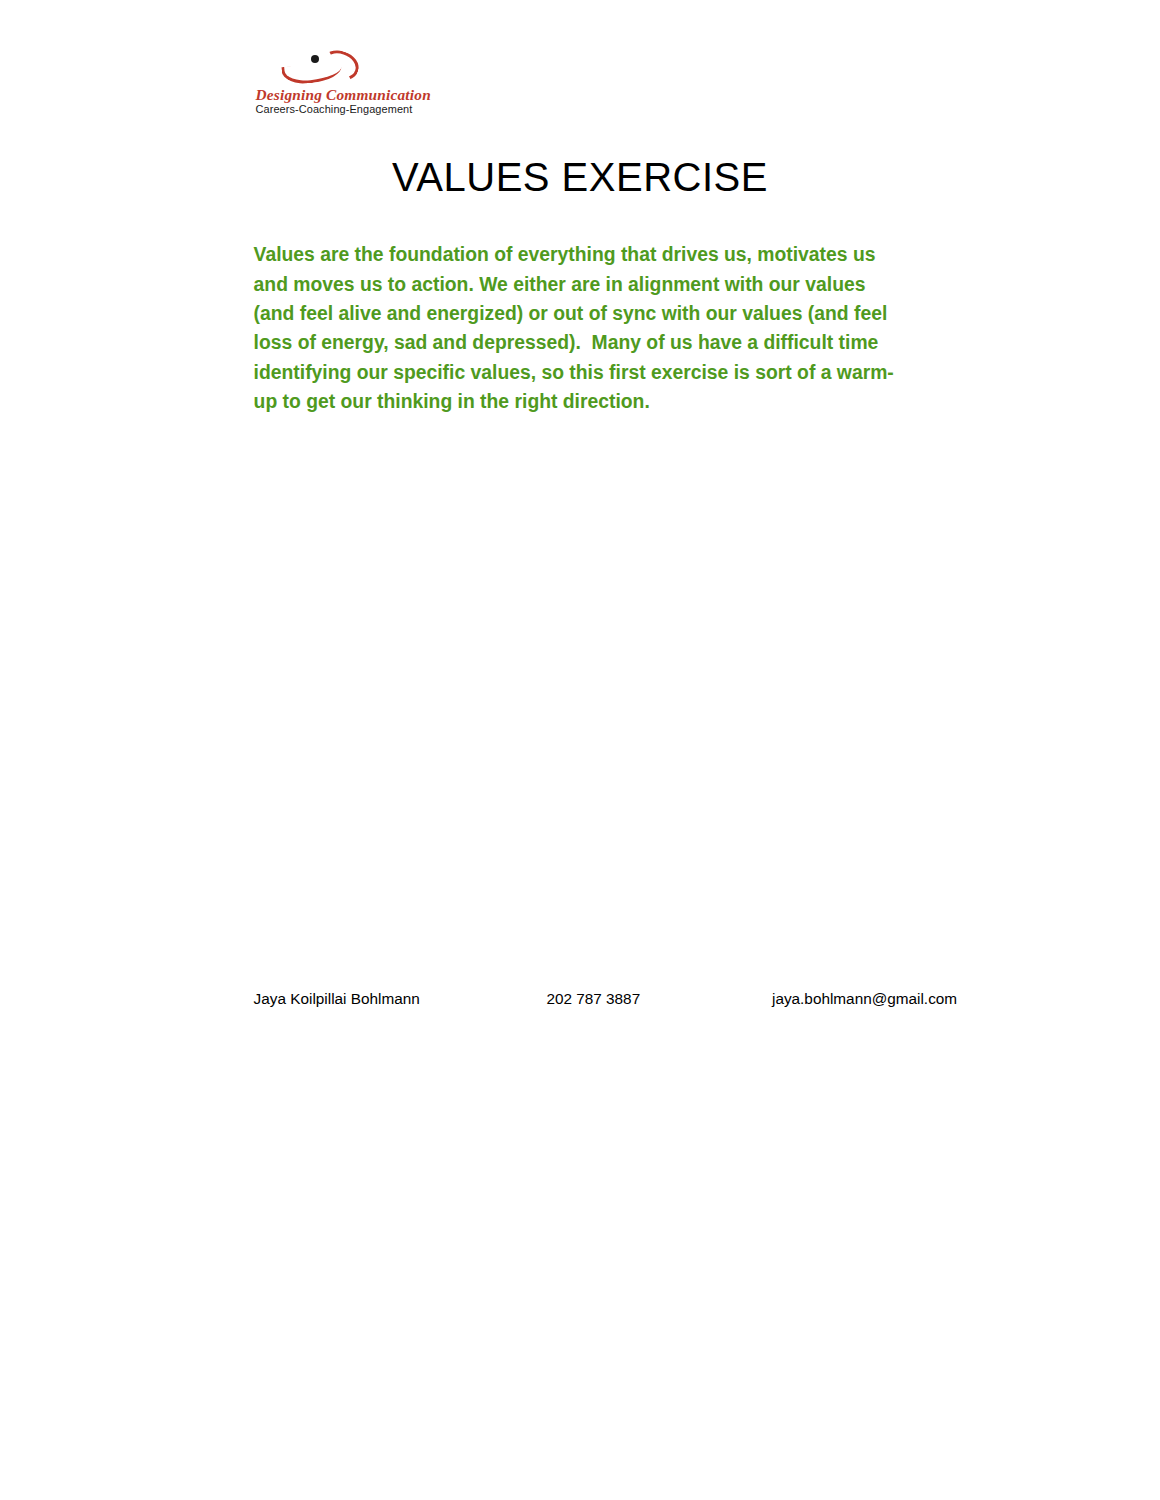Designing Communication
Careers-Coaching-Engagement
VALUES EXERCISE
Values are the foundation of everything that drives us, motivates us and moves us to action. We either are in alignment with our values (and feel alive and energized) or out of sync with our values (and feel loss of energy, sad and depressed). Many of us have a difficult time identifying our specific values, so this first exercise is sort of a warm-up to get our thinking in the right direction.
Jaya Koilpillai Bohlmann 202 787 3887 jaya.bohlmann@gmail.com